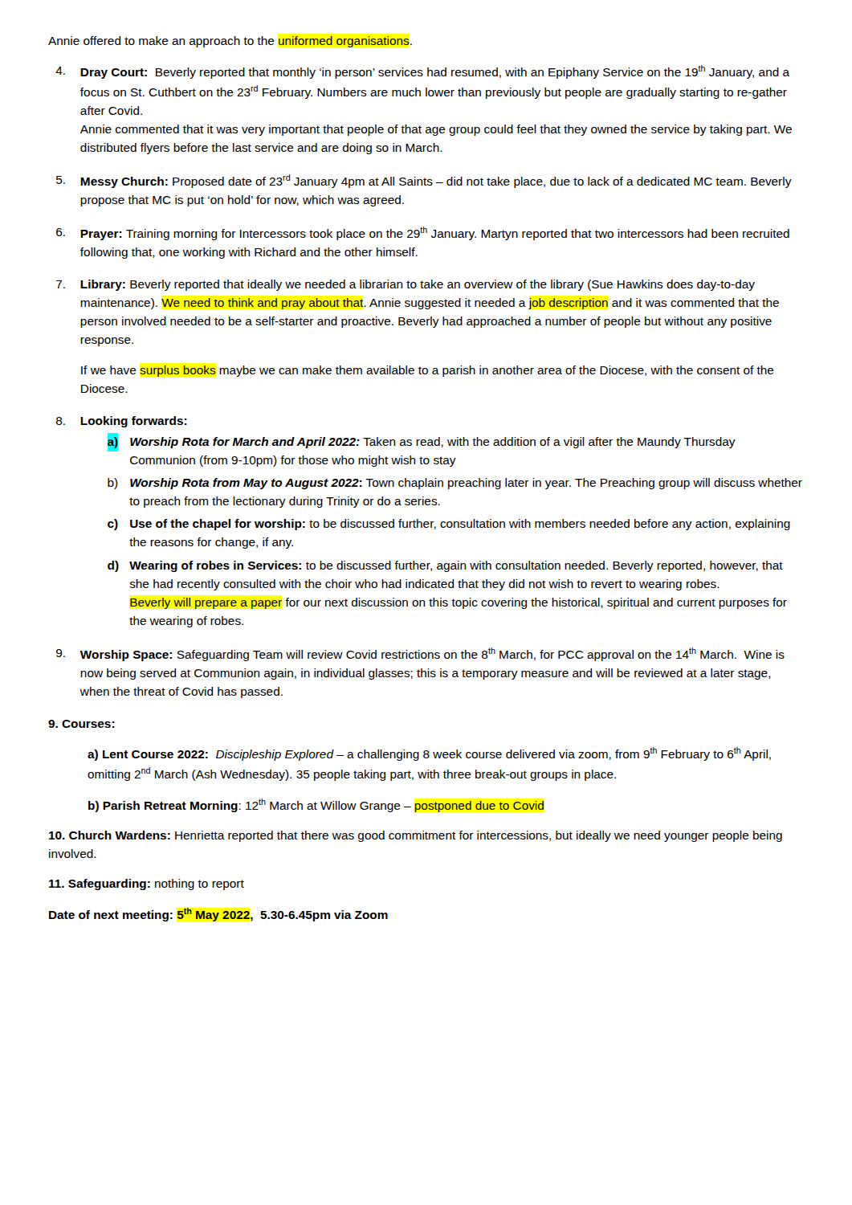Annie offered to make an approach to the uniformed organisations.
4. Dray Court: Beverly reported that monthly ‘in person’ services had resumed, with an Epiphany Service on the 19th January, and a focus on St. Cuthbert on the 23rd February. Numbers are much lower than previously but people are gradually starting to re-gather after Covid.
Annie commented that it was very important that people of that age group could feel that they owned the service by taking part. We distributed flyers before the last service and are doing so in March.
5. Messy Church: Proposed date of 23rd January 4pm at All Saints – did not take place, due to lack of a dedicated MC team. Beverly propose that MC is put ‘on hold’ for now, which was agreed.
6. Prayer: Training morning for Intercessors took place on the 29th January. Martyn reported that two intercessors had been recruited following that, one working with Richard and the other himself.
7. Library: Beverly reported that ideally we needed a librarian to take an overview of the library (Sue Hawkins does day-to-day maintenance). We need to think and pray about that. Annie suggested it needed a job description and it was commented that the person involved needed to be a self-starter and proactive. Beverly had approached a number of people but without any positive response.
If we have surplus books maybe we can make them available to a parish in another area of the Diocese, with the consent of the Diocese.
8. Looking forwards:
a) Worship Rota for March and April 2022: Taken as read, with the addition of a vigil after the Maundy Thursday Communion (from 9-10pm) for those who might wish to stay
b) Worship Rota from May to August 2022: Town chaplain preaching later in year. The Preaching group will discuss whether to preach from the lectionary during Trinity or do a series.
c) Use of the chapel for worship: to be discussed further, consultation with members needed before any action, explaining the reasons for change, if any.
d) Wearing of robes in Services: to be discussed further, again with consultation needed. Beverly reported, however, that she had recently consulted with the choir who had indicated that they did not wish to revert to wearing robes.
Beverly will prepare a paper for our next discussion on this topic covering the historical, spiritual and current purposes for the wearing of robes.
9. Worship Space: Safeguarding Team will review Covid restrictions on the 8th March, for PCC approval on the 14th March. Wine is now being served at Communion again, in individual glasses; this is a temporary measure and will be reviewed at a later stage, when the threat of Covid has passed.
9. Courses:
a) Lent Course 2022: Discipleship Explored – a challenging 8 week course delivered via zoom, from 9th February to 6th April, omitting 2nd March (Ash Wednesday). 35 people taking part, with three break-out groups in place.
b) Parish Retreat Morning: 12th March at Willow Grange – postponed due to Covid
10. Church Wardens: Henrietta reported that there was good commitment for intercessions, but ideally we need younger people being involved.
11. Safeguarding: nothing to report
Date of next meeting: 5th May 2022, 5.30-6.45pm via Zoom